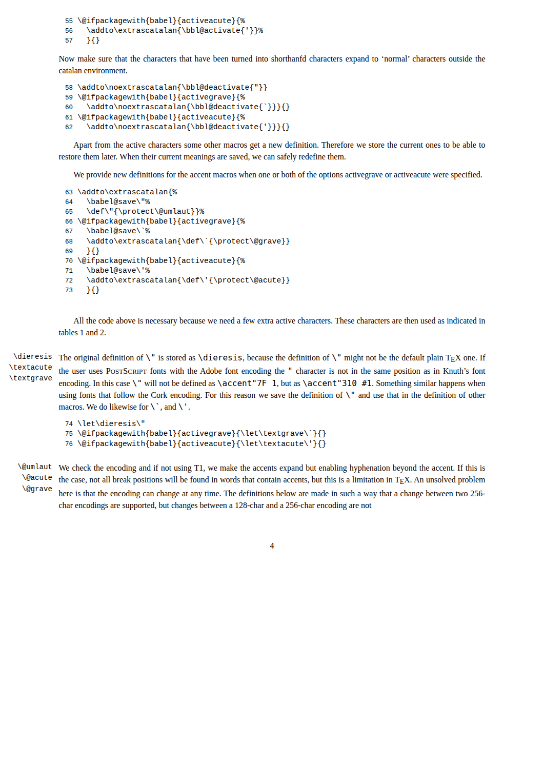55\@ifpackagewith{babel}{activeacute}{% 56 \addto\extrascatalan{\bbl@activate{'}}% 57 }{}
Now make sure that the characters that have been turned into shorthanfd characters expand to ‘normal’ characters outside the catalan environment.
58\addto\noextrascatalan{\bbl@deactivate{"}} 59\@ifpackagewith{babel}{activegrave}{% 60 \addto\noextrascatalan{\bbl@deactivate{`}}}{} 61\@ifpackagewith{babel}{activeacute}{% 62 \addto\noextrascatalan{\bbl@deactivate{'}}}{}
Apart from the active characters some other macros get a new definition. Therefore we store the current ones to be able to restore them later. When their current meanings are saved, we can safely redefine them.
We provide new definitions for the accent macros when one or both of the options activegrave or activeacute were specified.
63\addto\extrascatalan{% 64 \babel@save\"% 65 \def\"{\protect\@umlaut}}% 66\@ifpackagewith{babel}{activegrave}{% 67 \babel@save\`% 68 \addto\extrascatalan{\def\`{\protect\@grave}} 69 }{} 70\@ifpackagewith{babel}{activeacute}{% 71 \babel@save\'% 72 \addto\extrascatalan{\def\'{\protect\@acute}} 73 }{}
All the code above is necessary because we need a few extra active characters. These characters are then used as indicated in tables 1 and 2.
\dieresis
\textacute
\textgrave
The original definition of \" is stored as \dieresis, because the definition of \" might not be the default plain Te X one. If the user uses POSTSCRIPT fonts with the Adobe font encoding the " character is not in the same position as in Knuth’s font encoding. In this case \" will not be defined as \accent"7F 1, but as \accent"310 #1. Something similar happens when using fonts that follow the Cork encoding. For this reason we save the definition of \" and use that in the definition of other macros. We do likewise for \`, and \'.
74\let\dieresis\" 75\@ifpackagewith{babel}{activegrave}{\let\textgrave\`}{} 76\@ifpackagewith{babel}{activeacute}{\let\textacute\'}{}
\@umlaut
\@acute
\@grave
We check the encoding and if not using T1, we make the accents expand but enabling hyphenation beyond the accent. If this is the case, not all break positions will be found in words that contain accents, but this is a limitation in Te X. An unsolved problem here is that the encoding can change at any time. The definitions below are made in such a way that a change between two 256-char encodings are supported, but changes between a 128-char and a 256-char encoding are not
4